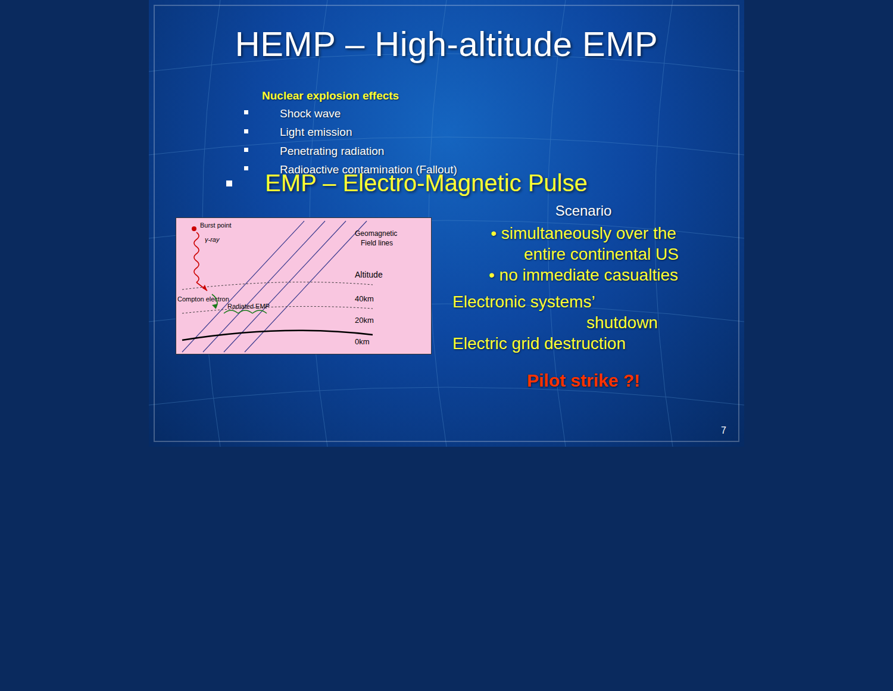HEMP – High-altitude EMP
Nuclear explosion effects
Shock wave
Light emission
Penetrating radiation
Radioactive contamination (Fallout)
EMP – Electro-Magnetic Pulse
Burst point γ-ray Compton electron Radiated EMP Geomagnetic Field lines Altitude 40km 20km 0km
Scenario
• simultaneously over the entire continental US • no immediate casualties
Electronic systems’ shutdown Electric grid destruction
Pilot strike ?!
7